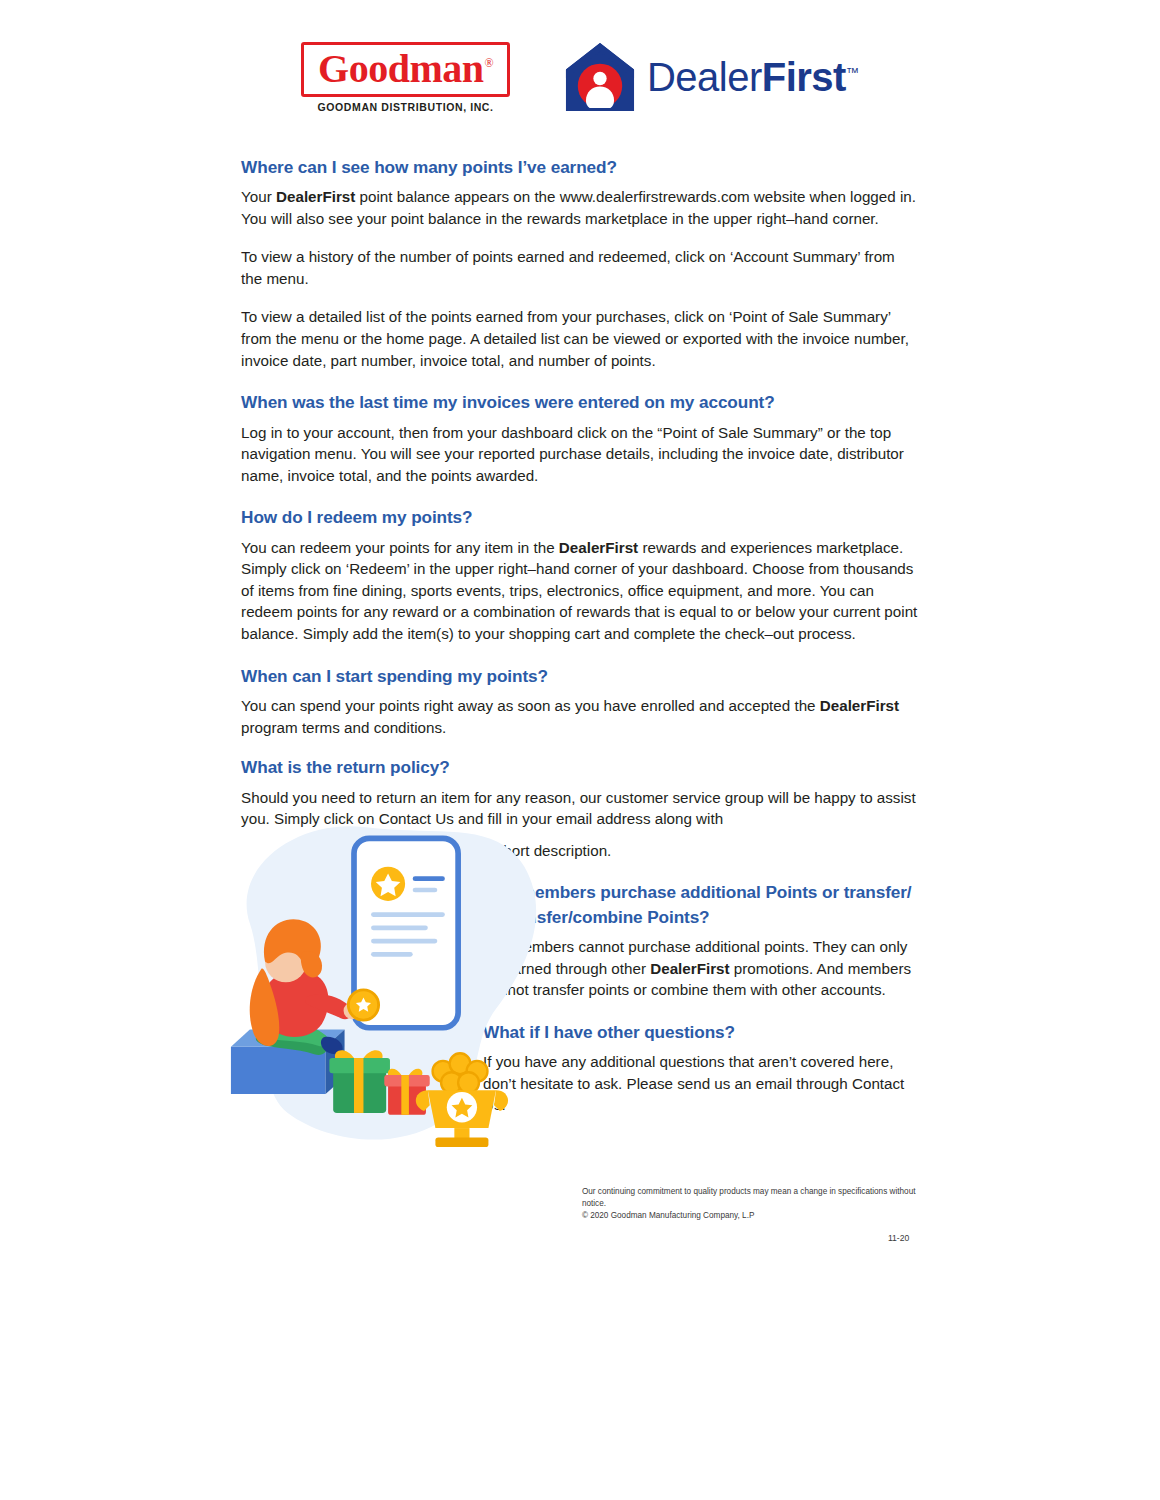Goodman®
GOODMAN DISTRIBUTION, INC.
DealerFirst™
Where can I see how many points I’ve earned?
Your DealerFirst point balance appears on the www.dealerfirstrewards.com website when logged in. You will also see your point balance in the rewards marketplace in the upper right–hand corner.
To view a history of the number of points earned and redeemed, click on ‘Account Summary’ from the menu.
To view a detailed list of the points earned from your purchases, click on ‘Point of Sale Summary’ from the menu or the home page. A detailed list can be viewed or exported with the invoice number, invoice date, part number, invoice total, and number of points.
When was the last time my invoices were entered on my account?
Log in to your account, then from your dashboard click on the “Point of Sale Summary” or the top navigation menu. You will see your reported purchase details, including the invoice date, distributor name, invoice total, and the points awarded.
How do I redeem my points?
You can redeem your points for any item in the DealerFirst rewards and experiences marketplace. Simply click on ‘Redeem’ in the upper right–hand corner of your dashboard. Choose from thousands of items from fine dining, sports events, trips, electronics, office equipment, and more. You can redeem points for any reward or a combination of rewards that is equal to or below your current point balance. Simply add the item(s) to your shopping cart and complete the check–out process.
When can I start spending my points?
You can spend your points right away as soon as you have enrolled and accepted the DealerFirst program terms and conditions.
What is the return policy?
Should you need to return an item for any reason, our customer service group will be happy to assist you. Simply click on Contact Us and fill in your email address along with
a short description.
Can members purchase additional Points or transfer/
or transfer/combine Points?
No. Members cannot purchase additional points. They can only be earned through other DealerFirst promotions. And members cannot transfer points or combine them with other accounts.
What if I have other questions?
If you have any additional questions that aren’t covered here, don’t hesitate to ask. Please send us an email through Contact Us.
Our continuing commitment to quality products may mean a change in specifications without notice.
© 2020 Goodman Manufacturing Company, L.P
11-20